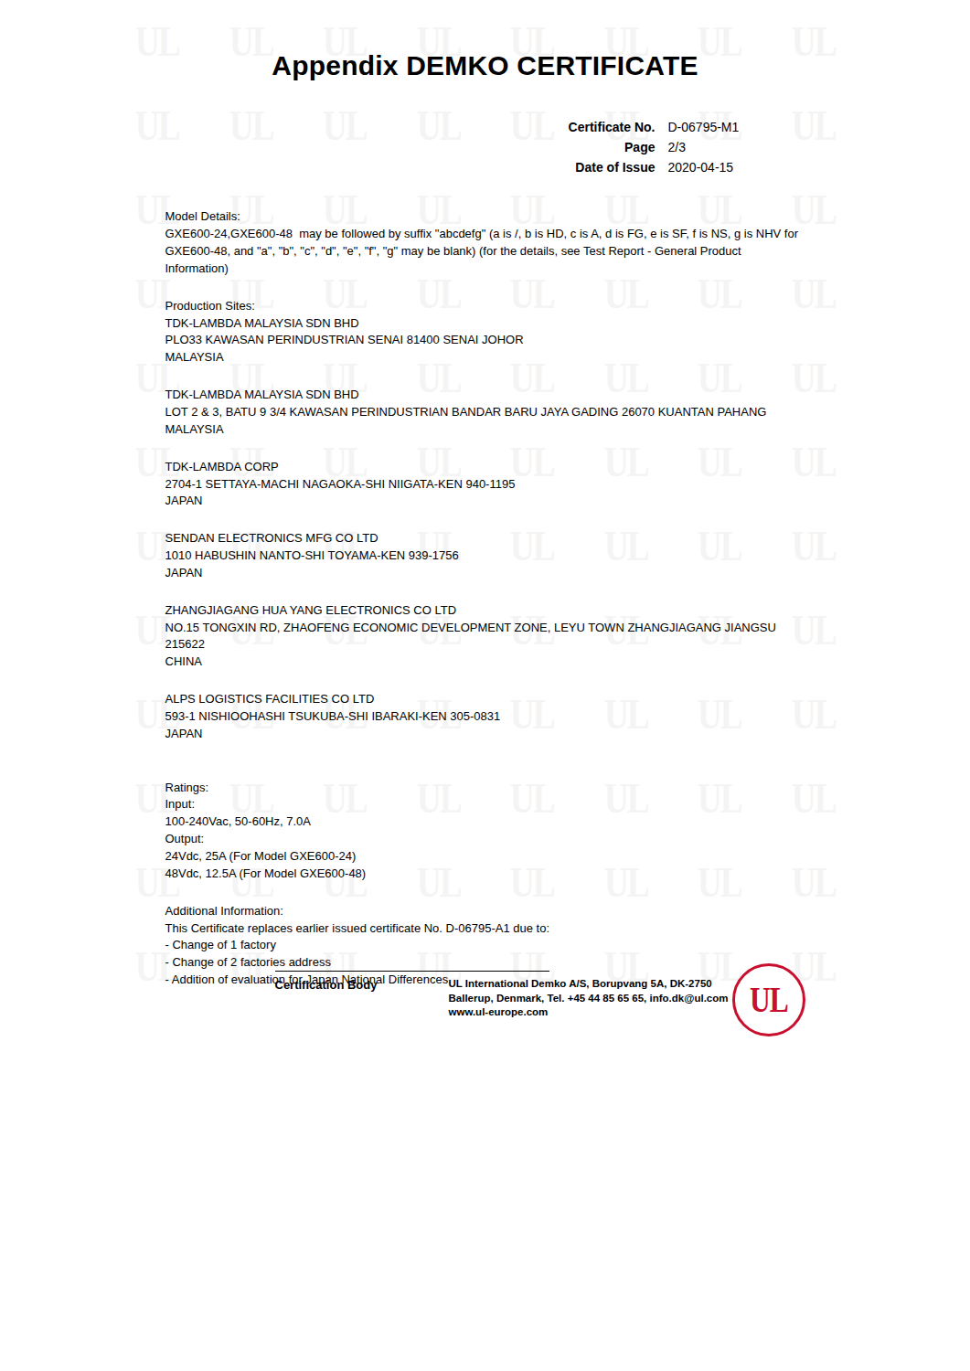UL UL UL UL UL UL UL UL UL UL UL UL UL UL UL UL UL UL UL UL UL UL UL UL UL UL UL UL UL UL UL UL UL UL UL UL UL UL UL UL UL UL UL UL UL UL UL UL UL UL UL UL UL UL UL UL UL UL UL UL UL UL UL UL UL UL UL UL UL UL UL UL UL UL UL UL UL UL UL UL UL UL UL UL UL UL UL UL UL UL UL UL UL UL UL UL
Appendix DEMKO CERTIFICATE
| Certificate No. | D-06795-M1 |
| Page | 2/3 |
| Date of Issue | 2020-04-15 |
Model Details:
GXE600-24,GXE600-48 may be followed by suffix "abcdefg" (a is /, b is HD, c is A, d is FG, e is SF, f is NS, g is NHV for GXE600-48, and "a", "b", "c", "d", "e", "f", "g" may be blank) (for the details, see Test Report - General Product Information)
Production Sites:
TDK-LAMBDA MALAYSIA SDN BHD
PLO33 KAWASAN PERINDUSTRIAN SENAI 81400 SENAI JOHOR
MALAYSIA
TDK-LAMBDA MALAYSIA SDN BHD
LOT 2 & 3, BATU 9 3/4 KAWASAN PERINDUSTRIAN BANDAR BARU JAYA GADING 26070 KUANTAN PAHANG MALAYSIA
TDK-LAMBDA CORP
2704-1 SETTAYA-MACHI NAGAOKA-SHI NIIGATA-KEN 940-1195
JAPAN
SENDAN ELECTRONICS MFG CO LTD
1010 HABUSHIN NANTO-SHI TOYAMA-KEN 939-1756
JAPAN
ZHANGJIAGANG HUA YANG ELECTRONICS CO LTD
NO.15 TONGXIN RD, ZHAOFENG ECONOMIC DEVELOPMENT ZONE, LEYU TOWN ZHANGJIAGANG JIANGSU 215622
CHINA
ALPS LOGISTICS FACILITIES CO LTD
593-1 NISHIOOHASHI TSUKUBA-SHI IBARAKI-KEN 305-0831
JAPAN
Ratings:
Input:
100-240Vac, 50-60Hz, 7.0A
Output:
24Vdc, 25A (For Model GXE600-24)
48Vdc, 12.5A (For Model GXE600-48)
Additional Information:
This Certificate replaces earlier issued certificate No. D-06795-A1 due to:
Change of 1 factory
Change of 2 factories address
Addition of evaluation for Japan National Differences.
Certification Body
UL International Demko A/S, Borupvang 5A, DK-2750
Ballerup, Denmark, Tel. +45 44 85 65 65, info.dk@ul.com
www.ul-europe.com
UL